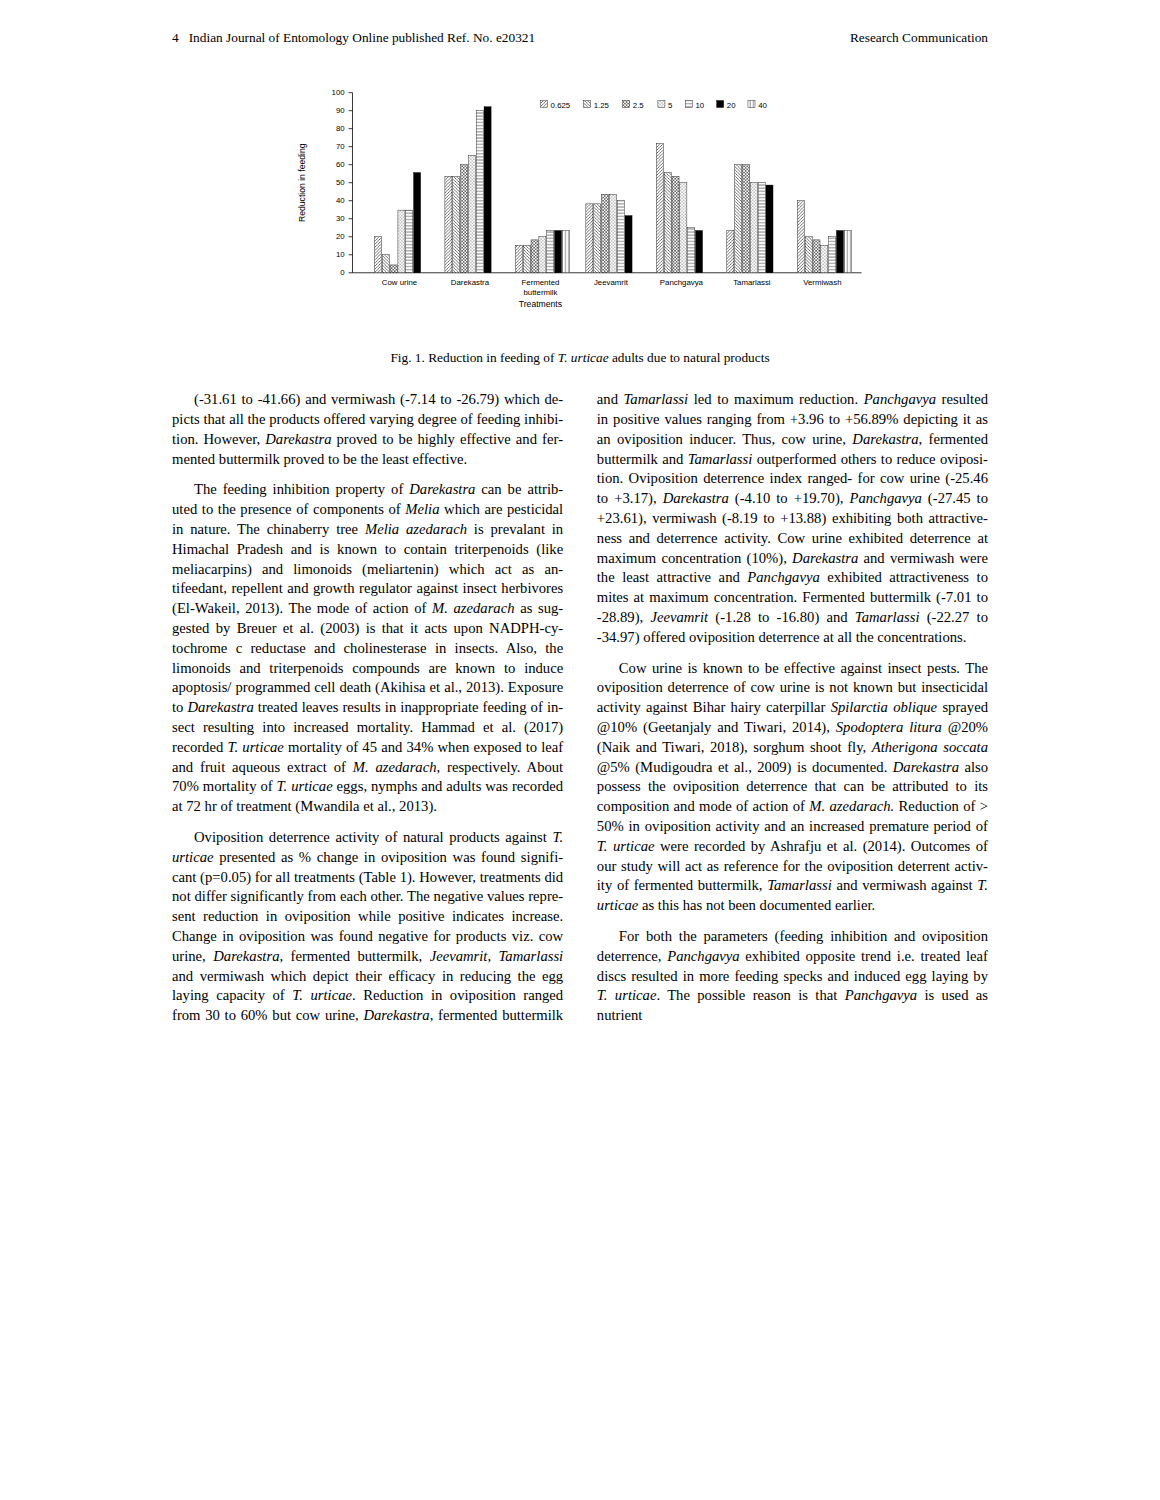4 Indian Journal of Entomology Online published Ref. No. e20321
Research Communication
0 10 20 30 40 50 60 70 80 90 100 Reduction in feeding 0.625 1.25 2.5 5 10 20 40 Cow urine Darekastra Fermented buttermilk Jeevamrit Panchgavya Tamarlassi Vermiwash Treatments
Fig. 1. Reduction in feeding of T. urticae adults due to natural products
(-31.61 to -41.66) and vermiwash (-7.14 to -26.79) which depicts that all the products offered varying degree of feeding inhibition. However, Darekastra proved to be highly effective and fermented buttermilk proved to be the least effective.
The feeding inhibition property of Darekastra can be attributed to the presence of components of Melia which are pesticidal in nature. The chinaberry tree Melia azedarach is prevalant in Himachal Pradesh and is known to contain triterpenoids (like meliacarpins) and limonoids (meliartenin) which act as antifeedant, repellent and growth regulator against insect herbivores (El-Wakeil, 2013). The mode of action of M. azedarach as suggested by Breuer et al. (2003) is that it acts upon NADPH-cytochrome c reductase and cholinesterase in insects. Also, the limonoids and triterpenoids compounds are known to induce apoptosis/ programmed cell death (Akihisa et al., 2013). Exposure to Darekastra treated leaves results in inappropriate feeding of insect resulting into increased mortality. Hammad et al. (2017) recorded T. urticae mortality of 45 and 34% when exposed to leaf and fruit aqueous extract of M. azedarach, respectively. About 70% mortality of T. urticae eggs, nymphs and adults was recorded at 72 hr of treatment (Mwandila et al., 2013).
Oviposition deterrence activity of natural products against T. urticae presented as % change in oviposition was found significant (p=0.05) for all treatments (Table 1). However, treatments did not differ significantly from each other. The negative values represent reduction in oviposition while positive indicates increase. Change in oviposition was found negative for products viz. cow urine, Darekastra, fermented buttermilk, Jeevamrit, Tamarlassi and vermiwash which depict their efficacy in reducing the egg laying capacity of T. urticae. Reduction in oviposition ranged from 30 to 60% but cow urine, Darekastra, fermented buttermilk and Tamarlassi led to maximum reduction. Panchgavya resulted in positive values ranging from +3.96 to +56.89% depicting it as an oviposition inducer. Thus, cow urine, Darekastra, fermented buttermilk and Tamarlassi outperformed others to reduce oviposition. Oviposition deterrence index ranged- for cow urine (-25.46 to +3.17), Darekastra (-4.10 to +19.70), Panchgavya (-27.45 to +23.61), vermiwash (-8.19 to +13.88) exhibiting both attractiveness and deterrence activity. Cow urine exhibited deterrence at maximum concentration (10%), Darekastra and vermiwash were the least attractive and Panchgavya exhibited attractiveness to mites at maximum concentration. Fermented buttermilk (-7.01 to -28.89), Jeevamrit (-1.28 to -16.80) and Tamarlassi (-22.27 to -34.97) offered oviposition deterrence at all the concentrations.
Cow urine is known to be effective against insect pests. The oviposition deterrence of cow urine is not known but insecticidal activity against Bihar hairy caterpillar Spilarctia oblique sprayed @10% (Geetanjaly and Tiwari, 2014), Spodoptera litura @20% (Naik and Tiwari, 2018), sorghum shoot fly, Atherigona soccata @5% (Mudigoudra et al., 2009) is documented. Darekastra also possess the oviposition deterrence that can be attributed to its composition and mode of action of M. azedarach. Reduction of > 50% in oviposition activity and an increased premature period of T. urticae were recorded by Ashrafju et al. (2014). Outcomes of our study will act as reference for the oviposition deterrent activity of fermented buttermilk, Tamarlassi and vermiwash against T. urticae as this has not been documented earlier.
For both the parameters (feeding inhibition and oviposition deterrence, Panchgavya exhibited opposite trend i.e. treated leaf discs resulted in more feeding specks and induced egg laying by T. urticae. The possible reason is that Panchgavya is used as nutrient